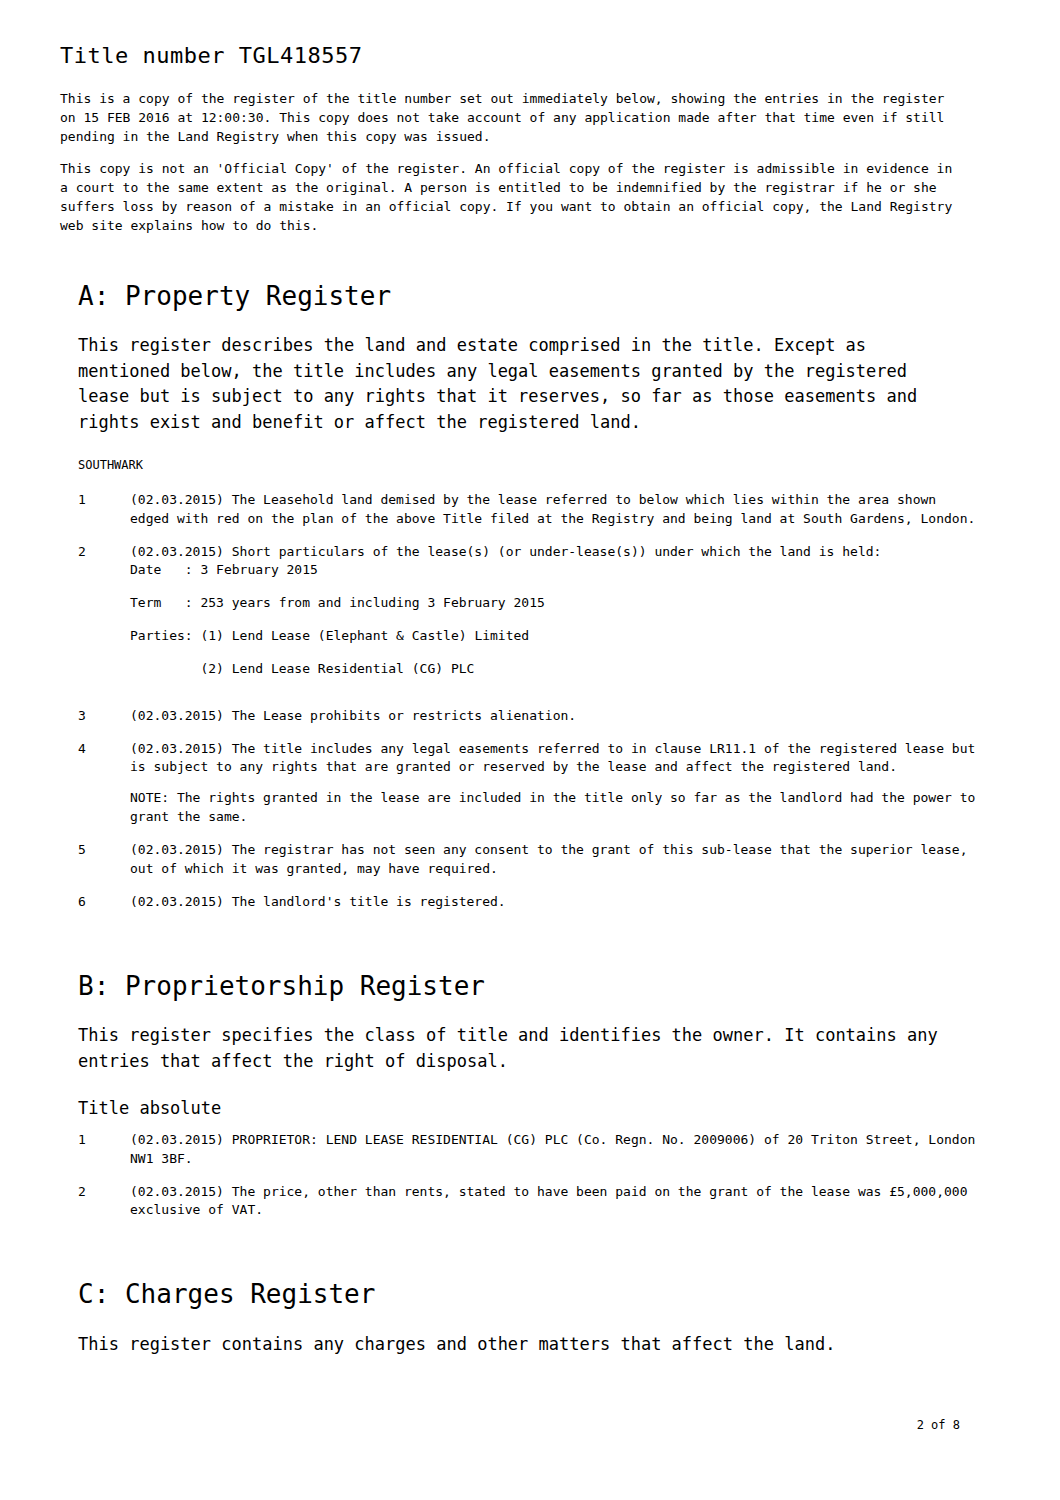Title number TGL418557
This is a copy of the register of the title number set out immediately below, showing the entries in the register on 15 FEB 2016 at 12:00:30. This copy does not take account of any application made after that time even if still pending in the Land Registry when this copy was issued.
This copy is not an 'Official Copy' of the register. An official copy of the register is admissible in evidence in a court to the same extent as the original. A person is entitled to be indemnified by the registrar if he or she suffers loss by reason of a mistake in an official copy. If you want to obtain an official copy, the Land Registry web site explains how to do this.
A: Property Register
This register describes the land and estate comprised in the title. Except as mentioned below, the title includes any legal easements granted by the registered lease but is subject to any rights that it reserves, so far as those easements and rights exist and benefit or affect the registered land.
SOUTHWARK
| 1 | (02.03.2015) The Leasehold land demised by the lease referred to below which lies within the area shown edged with red on the plan of the above Title filed at the Registry and being land at South Gardens, London. |
| 2 | (02.03.2015) Short particulars of the lease(s) (or under-lease(s)) under which the land is held: / Date / : 3 February 2015 / / Term / : 253 years from and including 3 February 2015 / / Parties / : (1) Lend Lease (Elephant & Castle) Limited / / / (2) Lend Lease Residential (CG) PLC / |
| 3 | (02.03.2015) The Lease prohibits or restricts alienation. |
| 4 | (02.03.2015) The title includes any legal easements referred to in clause LR11.1 of the registered lease but is subject to any rights that are granted or reserved by the lease and affect the registered land. NOTE: The rights granted in the lease are included in the title only so far as the landlord had the power to grant the same. |
| 5 | (02.03.2015) The registrar has not seen any consent to the grant of this sub-lease that the superior lease, out of which it was granted, may have required. |
| 6 | (02.03.2015) The landlord's title is registered. |
B: Proprietorship Register
This register specifies the class of title and identifies the owner. It contains any entries that affect the right of disposal.
Title absolute
| 1 | (02.03.2015) PROPRIETOR: LEND LEASE RESIDENTIAL (CG) PLC (Co. Regn. No. 2009006) of 20 Triton Street, London NW1 3BF. |
| 2 | (02.03.2015) The price, other than rents, stated to have been paid on the grant of the lease was £5,000,000 exclusive of VAT. |
C: Charges Register
This register contains any charges and other matters that affect the land.
2 of 8